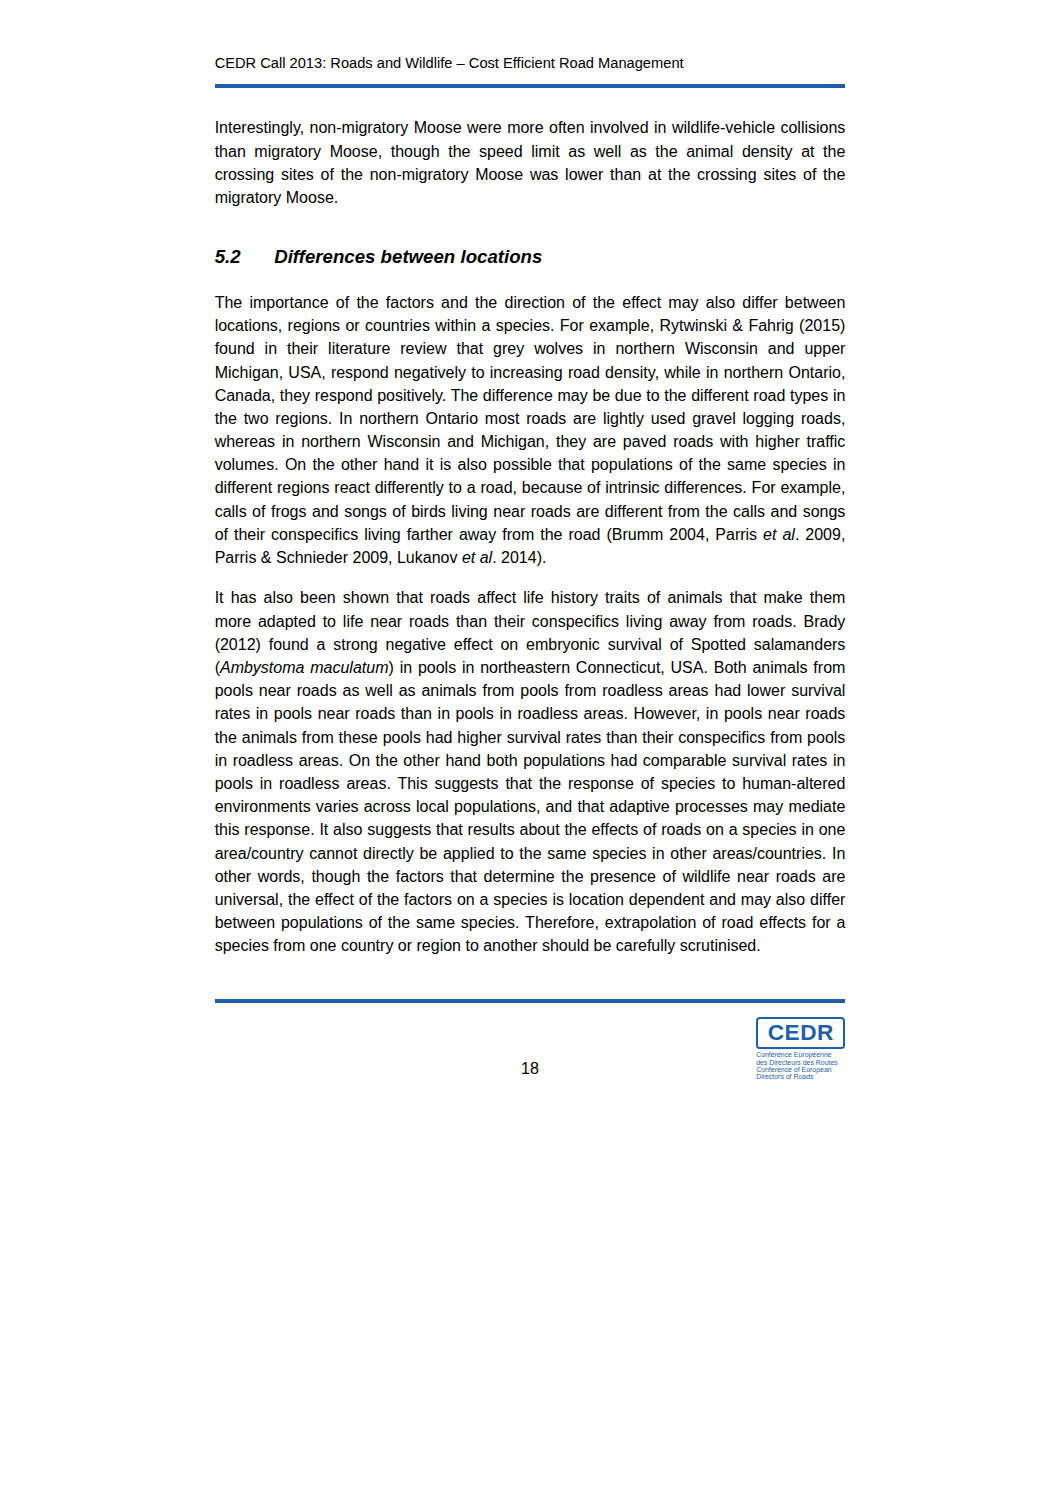CEDR Call 2013: Roads and Wildlife – Cost Efficient Road Management
Interestingly, non-migratory Moose were more often involved in wildlife-vehicle collisions than migratory Moose, though the speed limit as well as the animal density at the crossing sites of the non-migratory Moose was lower than at the crossing sites of the migratory Moose.
5.2 Differences between locations
The importance of the factors and the direction of the effect may also differ between locations, regions or countries within a species. For example, Rytwinski & Fahrig (2015) found in their literature review that grey wolves in northern Wisconsin and upper Michigan, USA, respond negatively to increasing road density, while in northern Ontario, Canada, they respond positively. The difference may be due to the different road types in the two regions. In northern Ontario most roads are lightly used gravel logging roads, whereas in northern Wisconsin and Michigan, they are paved roads with higher traffic volumes. On the other hand it is also possible that populations of the same species in different regions react differently to a road, because of intrinsic differences. For example, calls of frogs and songs of birds living near roads are different from the calls and songs of their conspecifics living farther away from the road (Brumm 2004, Parris et al. 2009, Parris & Schnieder 2009, Lukanov et al. 2014).
It has also been shown that roads affect life history traits of animals that make them more adapted to life near roads than their conspecifics living away from roads. Brady (2012) found a strong negative effect on embryonic survival of Spotted salamanders (Ambystoma maculatum) in pools in northeastern Connecticut, USA. Both animals from pools near roads as well as animals from pools from roadless areas had lower survival rates in pools near roads than in pools in roadless areas. However, in pools near roads the animals from these pools had higher survival rates than their conspecifics from pools in roadless areas. On the other hand both populations had comparable survival rates in pools in roadless areas. This suggests that the response of species to human-altered environments varies across local populations, and that adaptive processes may mediate this response. It also suggests that results about the effects of roads on a species in one area/country cannot directly be applied to the same species in other areas/countries. In other words, though the factors that determine the presence of wildlife near roads are universal, the effect of the factors on a species is location dependent and may also differ between populations of the same species. Therefore, extrapolation of road effects for a species from one country or region to another should be carefully scrutinised.
18
CEDR
Conférence Européenne des Directeurs des Routes Conference of European Directors of Roads